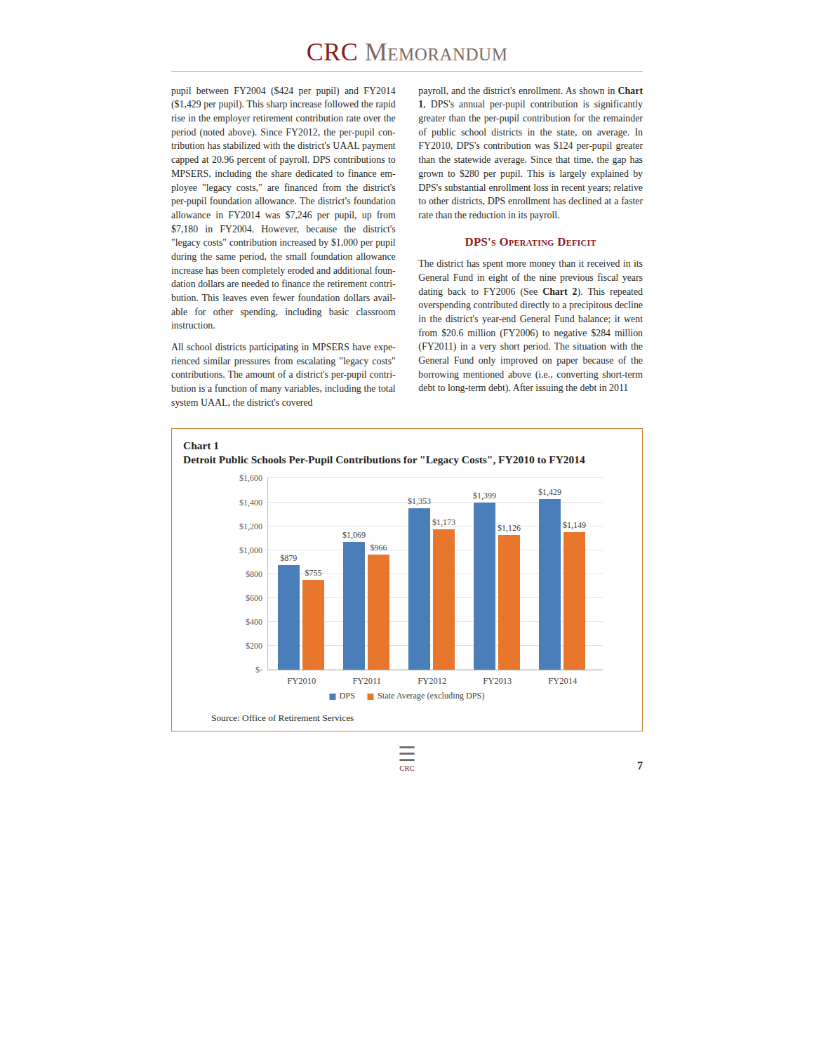CRC Memorandum
pupil between FY2004 ($424 per pupil) and FY2014 ($1,429 per pupil). This sharp increase followed the rapid rise in the employer retirement contribution rate over the period (noted above). Since FY2012, the per-pupil contribution has stabilized with the district's UAAL payment capped at 20.96 percent of payroll. DPS contributions to MPSERS, including the share dedicated to finance employee "legacy costs," are financed from the district's per-pupil foundation allowance. The district's foundation allowance in FY2014 was $7,246 per pupil, up from $7,180 in FY2004. However, because the district's "legacy costs" contribution increased by $1,000 per pupil during the same period, the small foundation allowance increase has been completely eroded and additional foundation dollars are needed to finance the retirement contribution. This leaves even fewer foundation dollars available for other spending, including basic classroom instruction.
All school districts participating in MPSERS have experienced similar pressures from escalating "legacy costs" contributions. The amount of a district's per-pupil contribution is a function of many variables, including the total system UAAL, the district's covered
payroll, and the district's enrollment. As shown in Chart 1, DPS's annual per-pupil contribution is significantly greater than the per-pupil contribution for the remainder of public school districts in the state, on average. In FY2010, DPS's contribution was $124 per-pupil greater than the statewide average. Since that time, the gap has grown to $280 per pupil. This is largely explained by DPS's substantial enrollment loss in recent years; relative to other districts, DPS enrollment has declined at a faster rate than the reduction in its payroll.
DPS's Operating Deficit
The district has spent more money than it received in its General Fund in eight of the nine previous fiscal years dating back to FY2006 (See Chart 2). This repeated overspending contributed directly to a precipitous decline in the district's year-end General Fund balance; it went from $20.6 million (FY2006) to negative $284 million (FY2011) in a very short period. The situation with the General Fund only improved on paper because of the borrowing mentioned above (i.e., converting short-term debt to long-term debt). After issuing the debt in 2011
Chart 1
Detroit Public Schools Per-Pupil Contributions for "Legacy Costs", FY2010 to FY2014
$-
$200
$400
$600
$800
$1,000
$1,200
$1,400
$1,600
$879
$755
FY2010
$1,069
$966
FY2011
$1,353
$1,173
FY2012
$1,399
$1,126
FY2013
$1,429
$1,149
FY2014
DPS State Average (excluding DPS)
Source: Office of Retirement Services
☰ CRC
7